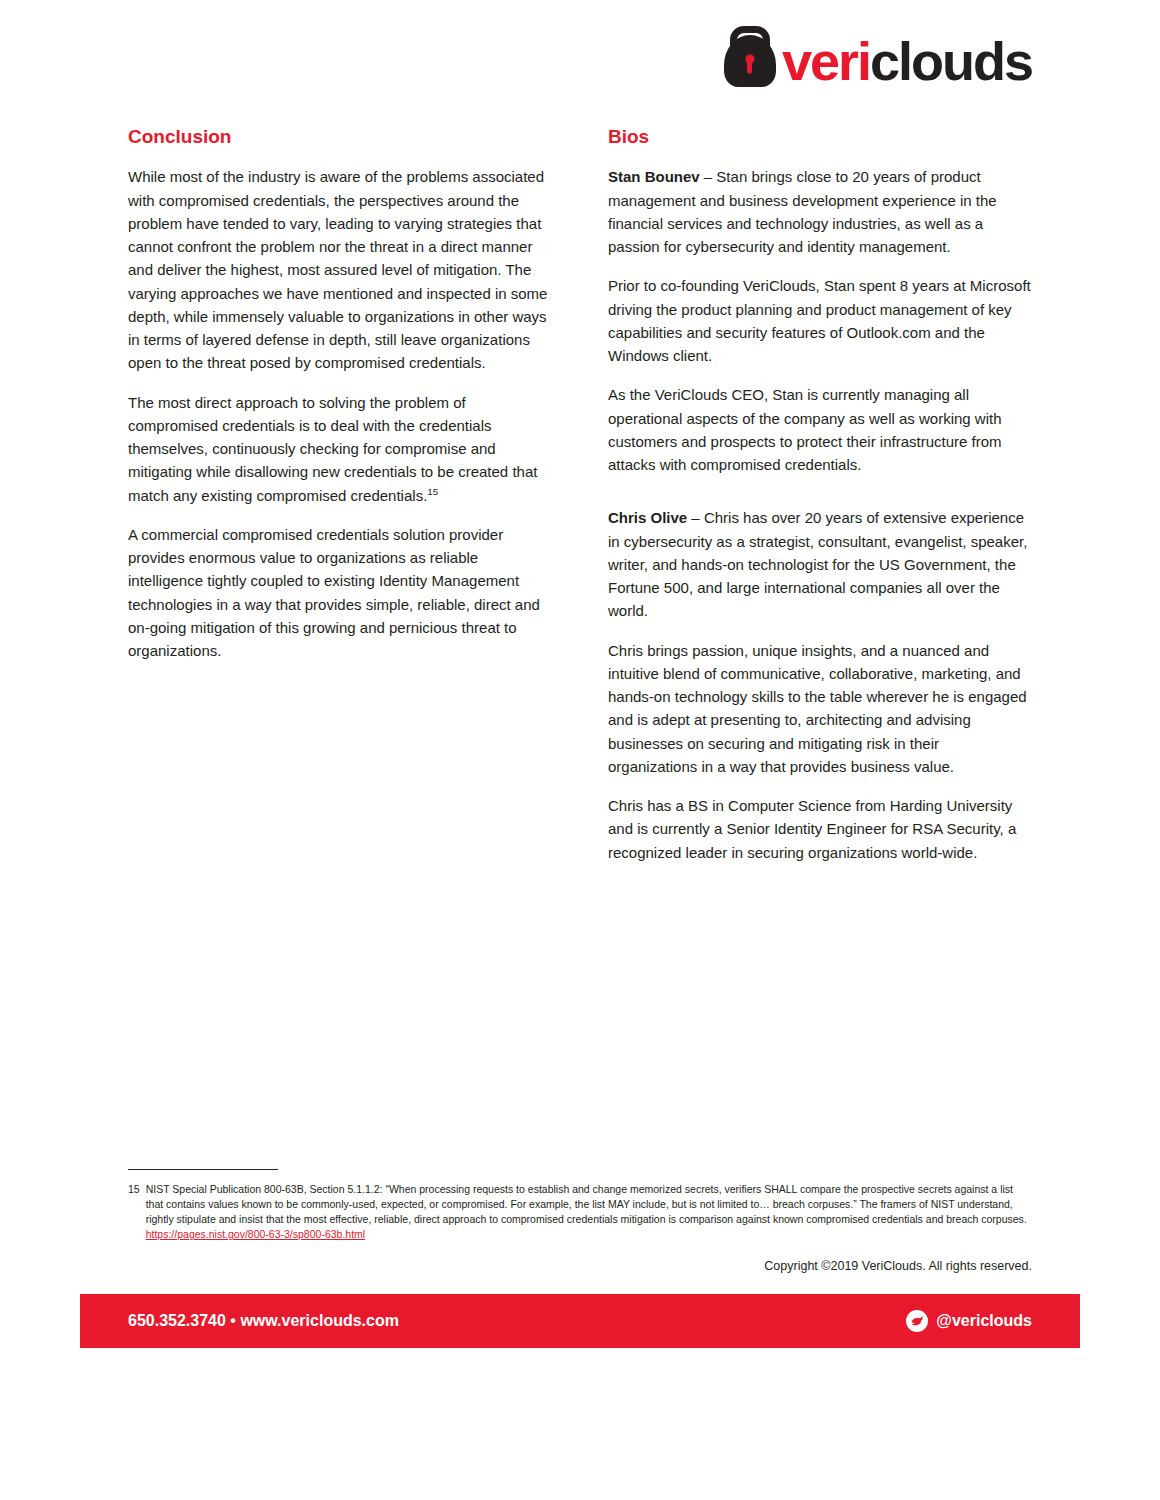veri clouds
Conclusion
While most of the industry is aware of the problems associated with compromised credentials, the perspectives around the problem have tended to vary, leading to varying strategies that cannot confront the problem nor the threat in a direct manner and deliver the highest, most assured level of mitigation. The varying approaches we have mentioned and inspected in some depth, while immensely valuable to organizations in other ways in terms of layered defense in depth, still leave organizations open to the threat posed by compromised credentials.
The most direct approach to solving the problem of compromised credentials is to deal with the credentials themselves, continuously checking for compromise and mitigating while disallowing new credentials to be created that match any existing compromised credentials.15
A commercial compromised credentials solution provider provides enormous value to organizations as reliable intelligence tightly coupled to existing Identity Management technologies in a way that provides simple, reliable, direct and on-going mitigation of this growing and pernicious threat to organizations.
Bios
Stan Bounev – Stan brings close to 20 years of product management and business development experience in the financial services and technology industries, as well as a passion for cybersecurity and identity management.
Prior to co-founding VeriClouds, Stan spent 8 years at Microsoft driving the product planning and product management of key capabilities and security features of Outlook.com and the Windows client.
As the VeriClouds CEO, Stan is currently managing all operational aspects of the company as well as working with customers and prospects to protect their infrastructure from attacks with compromised credentials.
Chris Olive – Chris has over 20 years of extensive experience in cybersecurity as a strategist, consultant, evangelist, speaker, writer, and hands-on technologist for the US Government, the Fortune 500, and large international companies all over the world.
Chris brings passion, unique insights, and a nuanced and intuitive blend of communicative, collaborative, marketing, and hands-on technology skills to the table wherever he is engaged and is adept at presenting to, architecting and advising businesses on securing and mitigating risk in their organizations in a way that provides business value.
Chris has a BS in Computer Science from Harding University and is currently a Senior Identity Engineer for RSA Security, a recognized leader in securing organizations world-wide.
15 NIST Special Publication 800-63B, Section 5.1.1.2: “When processing requests to establish and change memorized secrets, verifiers SHALL compare the prospective secrets against a list that contains values known to be commonly-used, expected, or compromised. For example, the list MAY include, but is not limited to… breach corpuses.” The framers of NIST understand, rightly stipulate and insist that the most effective, reliable, direct approach to compromised credentials mitigation is comparison against known compromised credentials and breach corpuses. https://pages.nist.gov/800-63-3/sp800-63b.html
Copyright ©2019 VeriClouds. All rights reserved.
650.352.3740 • www.vericlouds.com
@vericlouds